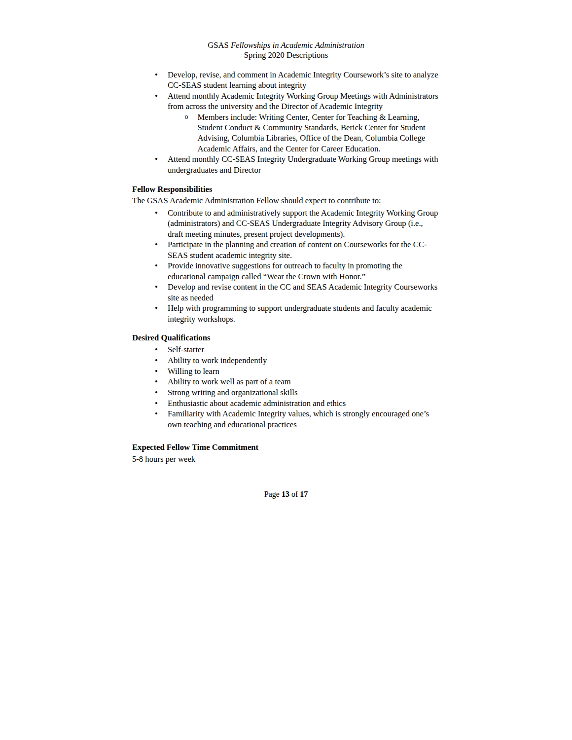GSAS Fellowships in Academic Administration
Spring 2020 Descriptions
Develop, revise, and comment in Academic Integrity Coursework’s site to analyze CC-SEAS student learning about integrity
Attend monthly Academic Integrity Working Group Meetings with Administrators from across the university and the Director of Academic Integrity
Members include: Writing Center, Center for Teaching & Learning, Student Conduct & Community Standards, Berick Center for Student Advising, Columbia Libraries, Office of the Dean, Columbia College Academic Affairs, and the Center for Career Education.
Attend monthly CC-SEAS Integrity Undergraduate Working Group meetings with undergraduates and Director
Fellow Responsibilities
The GSAS Academic Administration Fellow should expect to contribute to:
Contribute to and administratively support the Academic Integrity Working Group (administrators) and CC-SEAS Undergraduate Integrity Advisory Group (i.e., draft meeting minutes, present project developments).
Participate in the planning and creation of content on Courseworks for the CC-SEAS student academic integrity site.
Provide innovative suggestions for outreach to faculty in promoting the educational campaign called “Wear the Crown with Honor.”
Develop and revise content in the CC and SEAS Academic Integrity Courseworks site as needed
Help with programming to support undergraduate students and faculty academic integrity workshops.
Desired Qualifications
Self-starter
Ability to work independently
Willing to learn
Ability to work well as part of a team
Strong writing and organizational skills
Enthusiastic about academic administration and ethics
Familiarity with Academic Integrity values, which is strongly encouraged one’s own teaching and educational practices
Expected Fellow Time Commitment
5-8 hours per week
Page 13 of 17